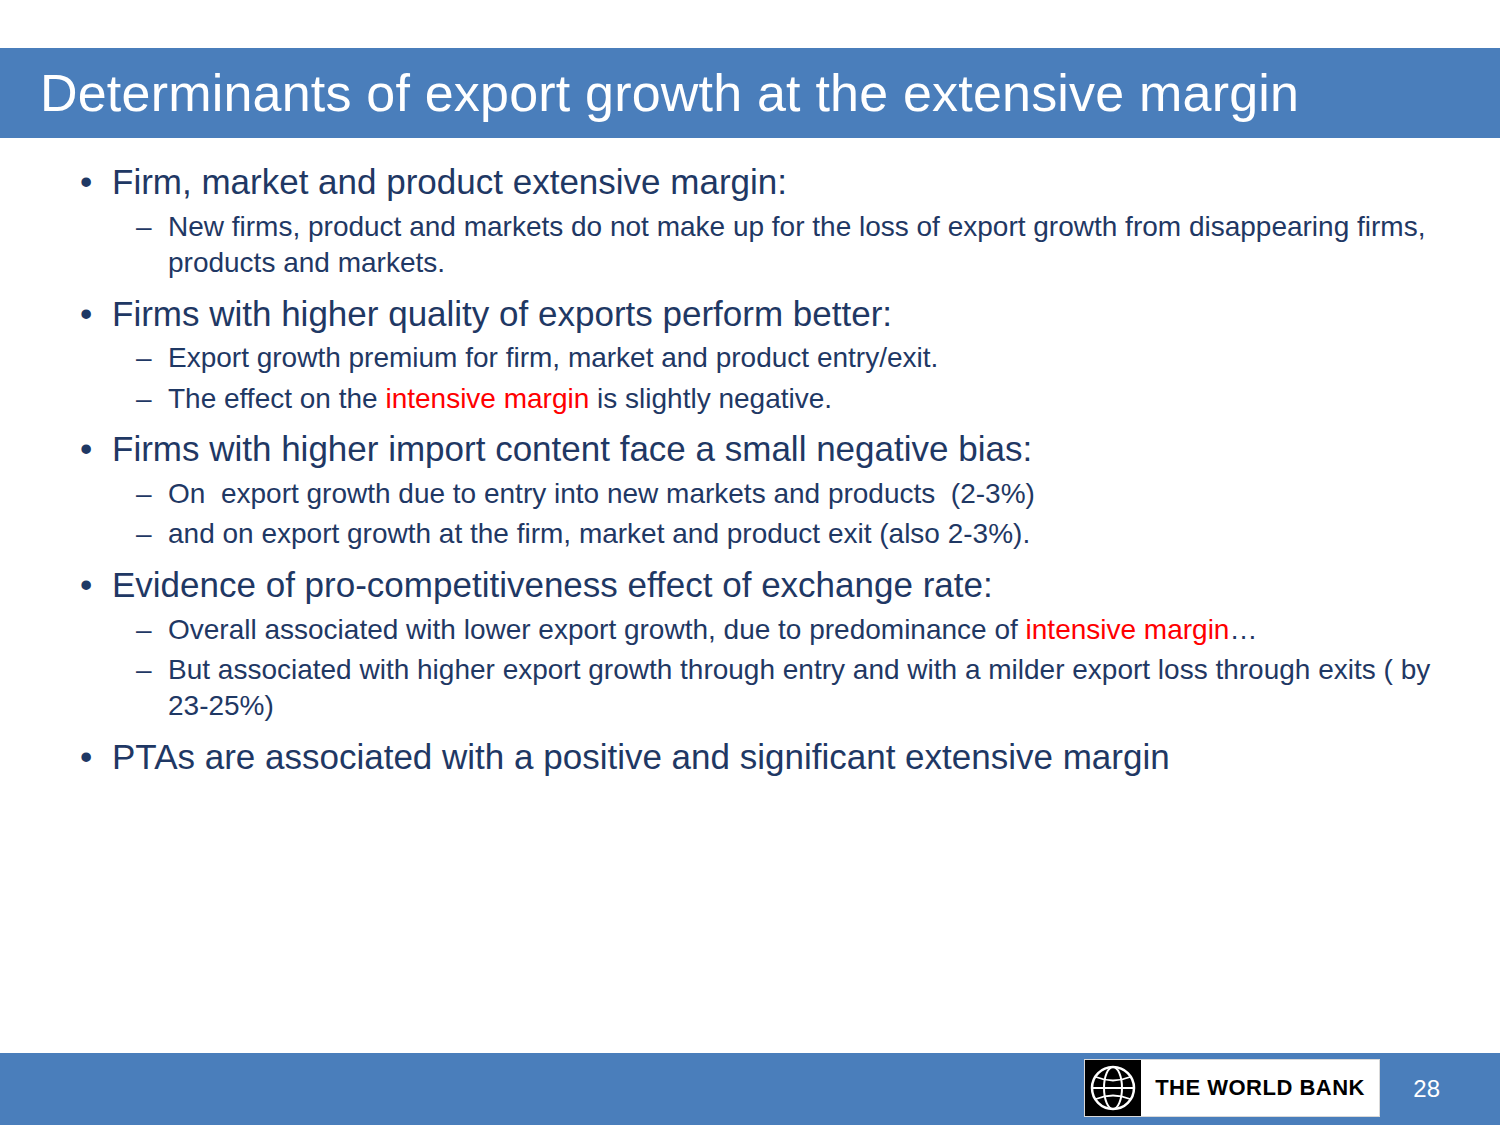Determinants of export growth at the extensive margin
•Firm, market and product extensive margin:
–New firms, product and markets do not make up for the loss of export growth from disappearing firms, products and markets.
•Firms with higher quality of exports perform better:
–Export growth premium for firm, market and product entry/exit.
–The effect on the intensive margin is slightly negative.
•Firms with higher import content face a small negative bias:
–On export growth due to entry into new markets and products (2-3%)
–and on export growth at the firm, market and product exit (also 2-3%).
•Evidence of pro-competitiveness effect of exchange rate:
–Overall associated with lower export growth, due to predominance of intensive margin…
–But associated with higher export growth through entry and with a milder export loss through exits ( by 23-25%)
•PTAs are associated with a positive and significant extensive margin
THE WORLD BANK
28